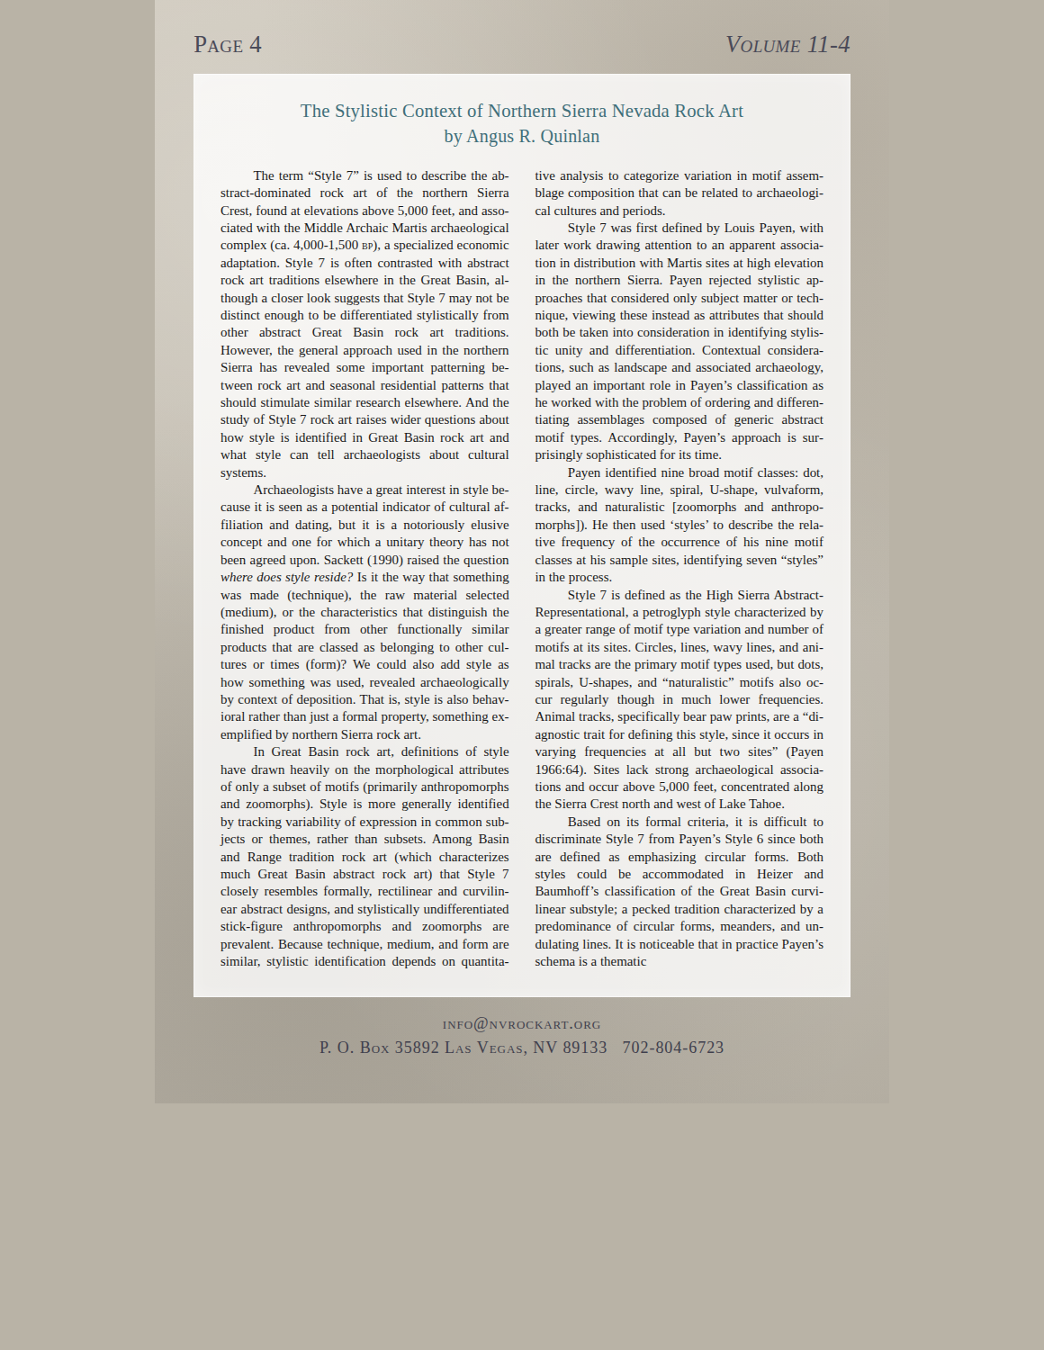Page 4
Volume 11-4
The Stylistic Context of Northern Sierra Nevada Rock Art by Angus R. Quinlan
The term “Style 7” is used to describe the abstract-dominated rock art of the northern Sierra Crest, found at elevations above 5,000 feet, and associated with the Middle Archaic Martis archaeological complex (ca. 4,000-1,500 bp), a specialized economic adaptation. Style 7 is often contrasted with abstract rock art traditions elsewhere in the Great Basin, although a closer look suggests that Style 7 may not be distinct enough to be differentiated stylistically from other abstract Great Basin rock art traditions. However, the general approach used in the northern Sierra has revealed some important patterning between rock art and seasonal residential patterns that should stimulate similar research elsewhere. And the study of Style 7 rock art raises wider questions about how style is identified in Great Basin rock art and what style can tell archaeologists about cultural systems.
Archaeologists have a great interest in style because it is seen as a potential indicator of cultural affiliation and dating, but it is a notoriously elusive concept and one for which a unitary theory has not been agreed upon. Sackett (1990) raised the question where does style reside? Is it the way that something was made (technique), the raw material selected (medium), or the characteristics that distinguish the finished product from other functionally similar products that are classed as belonging to other cultures or times (form)? We could also add style as how something was used, revealed archaeologically by context of deposition. That is, style is also behavioral rather than just a formal property, something exemplified by northern Sierra rock art.
In Great Basin rock art, definitions of style have drawn heavily on the morphological attributes of only a subset of motifs (primarily anthropomorphs and zoomorphs). Style is more generally identified by tracking variability of expression in common subjects or themes, rather than subsets. Among Basin and Range tradition rock art (which characterizes much Great Basin abstract rock art) that Style 7 closely resembles formally, rectilinear and curvilinear abstract designs, and stylistically undifferentiated stick-figure anthropomorphs and zoomorphs are prevalent. Because technique, medium, and form are similar, stylistic identification depends on quantitative analysis to categorize variation in motif assemblage composition that can be related to archaeological cultures and periods.
Style 7 was first defined by Louis Payen, with later work drawing attention to an apparent association in distribution with Martis sites at high elevation in the northern Sierra. Payen rejected stylistic approaches that considered only subject matter or technique, viewing these instead as attributes that should both be taken into consideration in identifying stylistic unity and differentiation. Contextual considerations, such as landscape and associated archaeology, played an important role in Payen’s classification as he worked with the problem of ordering and differentiating assemblages composed of generic abstract motif types. Accordingly, Payen’s approach is surprisingly sophisticated for its time.
Payen identified nine broad motif classes: dot, line, circle, wavy line, spiral, U-shape, vulvaform, tracks, and naturalistic [zoomorphs and anthropomorphs]). He then used ‘styles’ to describe the relative frequency of the occurrence of his nine motif classes at his sample sites, identifying seven “styles” in the process.
Style 7 is defined as the High Sierra Abstract-Representational, a petroglyph style characterized by a greater range of motif type variation and number of motifs at its sites. Circles, lines, wavy lines, and animal tracks are the primary motif types used, but dots, spirals, U-shapes, and “naturalistic” motifs also occur regularly though in much lower frequencies. Animal tracks, specifically bear paw prints, are a “diagnostic trait for defining this style, since it occurs in varying frequencies at all but two sites” (Payen 1966:64). Sites lack strong archaeological associations and occur above 5,000 feet, concentrated along the Sierra Crest north and west of Lake Tahoe.
Based on its formal criteria, it is difficult to discriminate Style 7 from Payen’s Style 6 since both are defined as emphasizing circular forms. Both styles could be accommodated in Heizer and Baumhoff’s classification of the Great Basin curvilinear substyle; a pecked tradition characterized by a predominance of circular forms, meanders, and undulating lines. It is noticeable that in practice Payen’s schema is a thematic
info@nvrockart.org
P. O. Box 35892 Las Vegas, NV 89133 702-804-6723